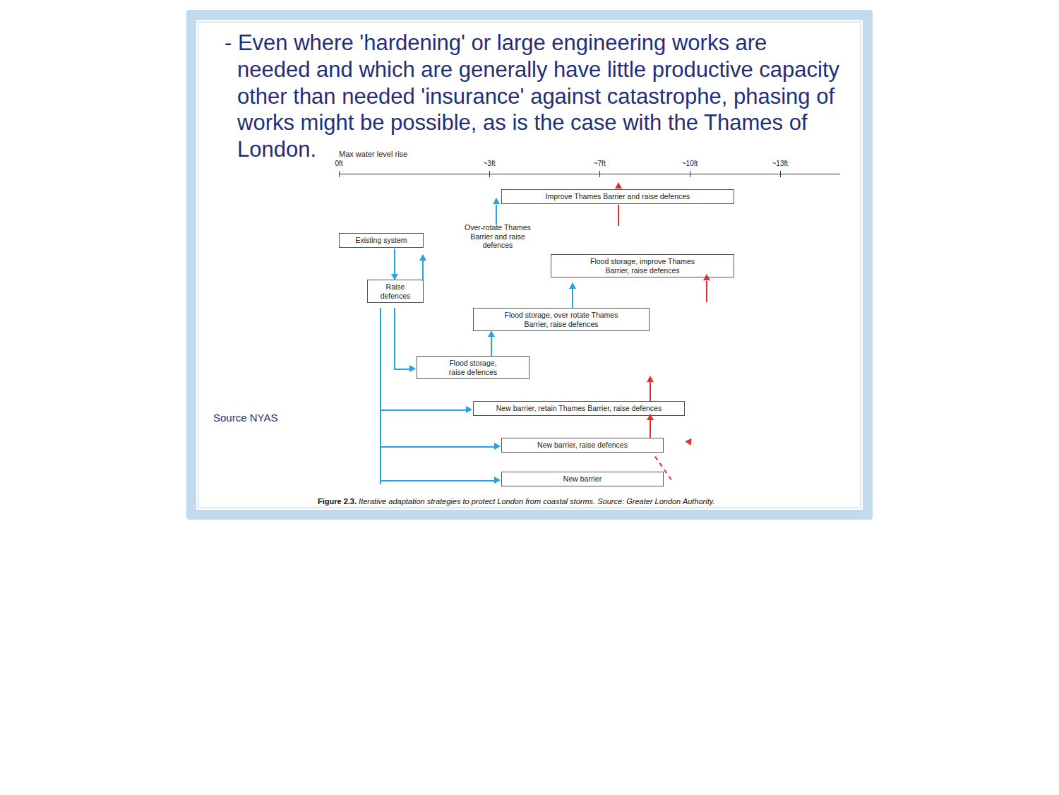- Even where 'hardening' or large engineering works are needed and which are generally have little productive capacity other than needed 'insurance' against catastrophe, phasing of works might be possible, as is the case with the Thames of London.
Source NYAS
Max water level rise
0ft
~3ft
~7ft
~10ft
~13ft
Improve Thames Barrier and raise defences
Over-rotate Thames
Barrier and raise
defences
Existing system
Raise
defences
Flood storage, improve Thames
Barrier, raise defences
Flood storage, over rotate Thames
Barrier, raise defences
Flood storage,
raise defences
New barrier, retain Thames Barrier, raise defences
New barrier, raise defences
New barrier
Figure 2.3. Iterative adaptation strategies to protect London from coastal storms. Source: Greater London Authority.